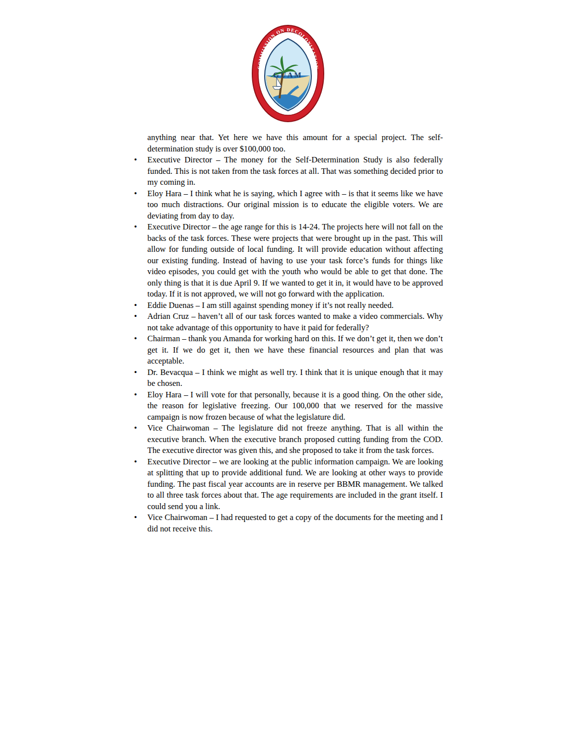GUAM COMMISSION ON DECOLONIZATION TANO I MAN CHAMORRO
anything near that. Yet here we have this amount for a special project. The self-determination study is over $100,000 too.
Executive Director – The money for the Self-Determination Study is also federally funded. This is not taken from the task forces at all. That was something decided prior to my coming in.
Eloy Hara – I think what he is saying, which I agree with – is that it seems like we have too much distractions. Our original mission is to educate the eligible voters. We are deviating from day to day.
Executive Director – the age range for this is 14-24. The projects here will not fall on the backs of the task forces. These were projects that were brought up in the past. This will allow for funding outside of local funding. It will provide education without affecting our existing funding. Instead of having to use your task force’s funds for things like video episodes, you could get with the youth who would be able to get that done. The only thing is that it is due April 9. If we wanted to get it in, it would have to be approved today. If it is not approved, we will not go forward with the application.
Eddie Duenas – I am still against spending money if it’s not really needed.
Adrian Cruz – haven’t all of our task forces wanted to make a video commercials. Why not take advantage of this opportunity to have it paid for federally?
Chairman – thank you Amanda for working hard on this. If we don’t get it, then we don’t get it. If we do get it, then we have these financial resources and plan that was acceptable.
Dr. Bevacqua – I think we might as well try. I think that it is unique enough that it may be chosen.
Eloy Hara – I will vote for that personally, because it is a good thing. On the other side, the reason for legislative freezing. Our 100,000 that we reserved for the massive campaign is now frozen because of what the legislature did.
Vice Chairwoman – The legislature did not freeze anything. That is all within the executive branch. When the executive branch proposed cutting funding from the COD. The executive director was given this, and she proposed to take it from the task forces.
Executive Director – we are looking at the public information campaign. We are looking at splitting that up to provide additional fund. We are looking at other ways to provide funding. The past fiscal year accounts are in reserve per BBMR management. We talked to all three task forces about that. The age requirements are included in the grant itself. I could send you a link.
Vice Chairwoman – I had requested to get a copy of the documents for the meeting and I did not receive this.